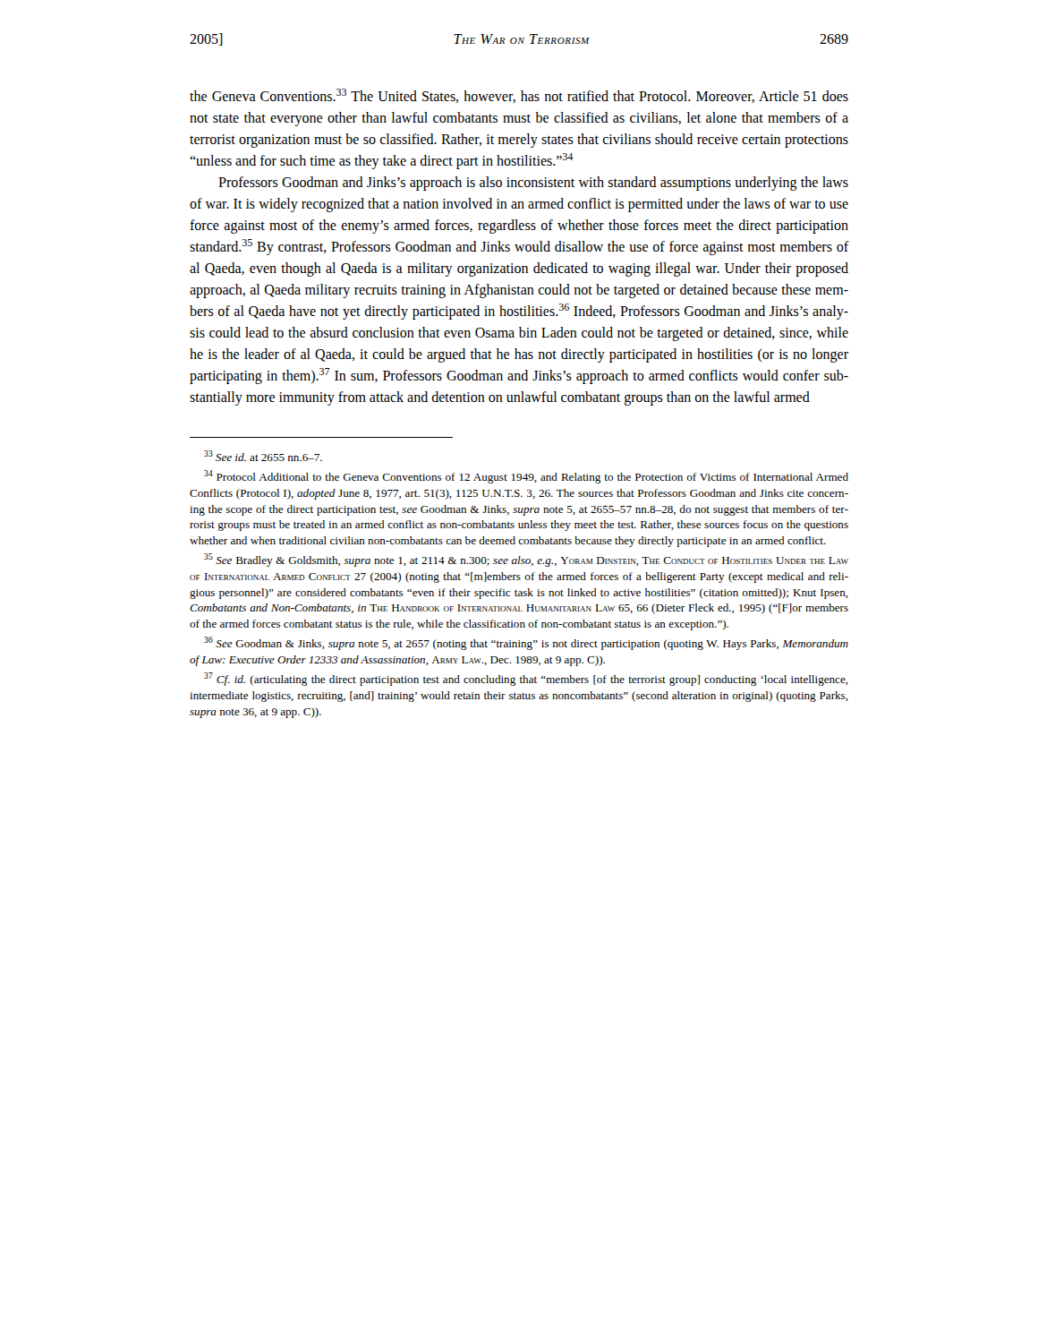2005] The War on Terrorism 2689
the Geneva Conventions.33 The United States, however, has not ratified that Protocol. Moreover, Article 51 does not state that everyone other than lawful combatants must be classified as civilians, let alone that members of a terrorist organization must be so classified. Rather, it merely states that civilians should receive certain protections “unless and for such time as they take a direct part in hostilities.”34
Professors Goodman and Jinks’s approach is also inconsistent with standard assumptions underlying the laws of war. It is widely recognized that a nation involved in an armed conflict is permitted under the laws of war to use force against most of the enemy’s armed forces, regardless of whether those forces meet the direct participation standard.35 By contrast, Professors Goodman and Jinks would disallow the use of force against most members of al Qaeda, even though al Qaeda is a military organization dedicated to waging illegal war. Under their proposed approach, al Qaeda military recruits training in Afghanistan could not be targeted or detained because these members of al Qaeda have not yet directly participated in hostilities.36 Indeed, Professors Goodman and Jinks’s analysis could lead to the absurd conclusion that even Osama bin Laden could not be targeted or detained, since, while he is the leader of al Qaeda, it could be argued that he has not directly participated in hostilities (or is no longer participating in them).37 In sum, Professors Goodman and Jinks’s approach to armed conflicts would confer substantially more immunity from attack and detention on unlawful combatant groups than on the lawful armed
33 See id. at 2655 nn.6–7.
34 Protocol Additional to the Geneva Conventions of 12 August 1949, and Relating to the Protection of Victims of International Armed Conflicts (Protocol I), adopted June 8, 1977, art. 51(3), 1125 U.N.T.S. 3, 26. The sources that Professors Goodman and Jinks cite concerning the scope of the direct participation test, see Goodman & Jinks, supra note 5, at 2655–57 nn.8–28, do not suggest that members of terrorist groups must be treated in an armed conflict as non-combatants unless they meet the test. Rather, these sources focus on the questions whether and when traditional civilian non-combatants can be deemed combatants because they directly participate in an armed conflict.
35 See Bradley & Goldsmith, supra note 1, at 2114 & n.300; see also, e.g., Yoram Dinstein, The Conduct of Hostilities Under the Law of International Armed Conflict 27 (2004) (noting that “[m]embers of the armed forces of a belligerent Party (except medical and religious personnel)” are considered combatants “even if their specific task is not linked to active hostilities” (citation omitted)); Knut Ipsen, Combatants and Non-Combatants, in The Handbook of International Humanitarian Law 65, 66 (Dieter Fleck ed., 1995) (“[F]or members of the armed forces combatant status is the rule, while the classification of non-combatant status is an exception.”).
36 See Goodman & Jinks, supra note 5, at 2657 (noting that “training” is not direct participation (quoting W. Hays Parks, Memorandum of Law: Executive Order 12333 and Assassination, Army Law., Dec. 1989, at 9 app. C)).
37 Cf. id. (articulating the direct participation test and concluding that “members [of the terrorist group] conducting ‘local intelligence, intermediate logistics, recruiting, [and] training’ would retain their status as noncombatants” (second alteration in original) (quoting Parks, supra note 36, at 9 app. C)).